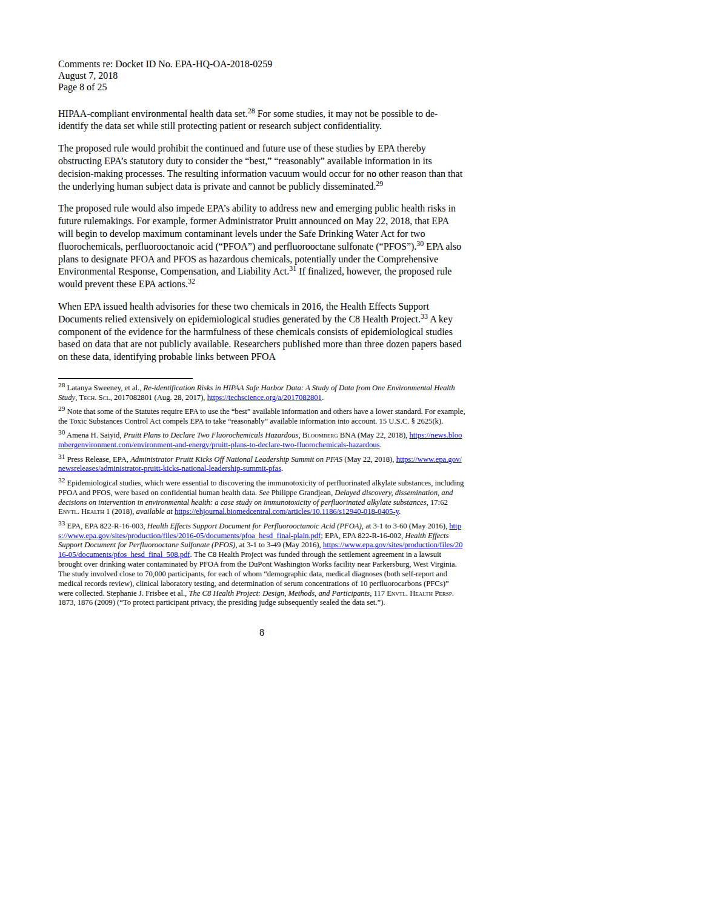Comments re: Docket ID No. EPA-HQ-OA-2018-0259
August 7, 2018
Page 8 of 25
HIPAA-compliant environmental health data set.28 For some studies, it may not be possible to de-identify the data set while still protecting patient or research subject confidentiality.
The proposed rule would prohibit the continued and future use of these studies by EPA thereby obstructing EPA’s statutory duty to consider the “best,” “reasonably” available information in its decision-making processes. The resulting information vacuum would occur for no other reason than that the underlying human subject data is private and cannot be publicly disseminated.29
The proposed rule would also impede EPA’s ability to address new and emerging public health risks in future rulemakings. For example, former Administrator Pruitt announced on May 22, 2018, that EPA will begin to develop maximum contaminant levels under the Safe Drinking Water Act for two fluorochemicals, perfluorooctanoic acid (“PFOA”) and perfluorooctane sulfonate (“PFOS”).30 EPA also plans to designate PFOA and PFOS as hazardous chemicals, potentially under the Comprehensive Environmental Response, Compensation, and Liability Act.31 If finalized, however, the proposed rule would prevent these EPA actions.32
When EPA issued health advisories for these two chemicals in 2016, the Health Effects Support Documents relied extensively on epidemiological studies generated by the C8 Health Project.33 A key component of the evidence for the harmfulness of these chemicals consists of epidemiological studies based on data that are not publicly available. Researchers published more than three dozen papers based on these data, identifying probable links between PFOA
28 Latanya Sweeney, et al., Re-identification Risks in HIPAA Safe Harbor Data: A Study of Data from One Environmental Health Study, Tech. Sci., 2017082801 (Aug. 28, 2017), https://techscience.org/a/2017082801.
29 Note that some of the Statutes require EPA to use the “best” available information and others have a lower standard. For example, the Toxic Substances Control Act compels EPA to take “reasonably” available information into account. 15 U.S.C. § 2625(k).
30 Amena H. Saiyid, Pruitt Plans to Declare Two Fluorochemicals Hazardous, Bloomberg BNA (May 22, 2018), https://news.bloombergenvironment.com/environment-and-energy/pruitt-plans-to-declare-two-fluorochemicals-hazardous.
31 Press Release, EPA, Administrator Pruitt Kicks Off National Leadership Summit on PFAS (May 22, 2018), https://www.epa.gov/newsreleases/administrator-pruitt-kicks-national-leadership-summit-pfas.
32 Epidemiological studies, which were essential to discovering the immunotoxicity of perfluorinated alkylate substances, including PFOA and PFOS, were based on confidential human health data. See Philippe Grandjean, Delayed discovery, dissemination, and decisions on intervention in environmental health: a case study on immunotoxicity of perfluorinated alkylate substances, 17:62 Envtl. Health 1 (2018), available at https://ehjournal.biomedcentral.com/articles/10.1186/s12940-018-0405-y.
33 EPA, EPA 822-R-16-003, Health Effects Support Document for Perfluorooctanoic Acid (PFOA), at 3-1 to 3-60 (May 2016), https://www.epa.gov/sites/production/files/2016-05/documents/pfoa_hesd_final-plain.pdf; EPA, EPA 822-R-16-002, Health Effects Support Document for Perfluorooctane Sulfonate (PFOS), at 3-1 to 3-49 (May 2016), https://www.epa.gov/sites/production/files/2016-05/documents/pfos_hesd_final_508.pdf. The C8 Health Project was funded through the settlement agreement in a lawsuit brought over drinking water contaminated by PFOA from the DuPont Washington Works facility near Parkersburg, West Virginia. The study involved close to 70,000 participants, for each of whom “demographic data, medical diagnoses (both self-report and medical records review), clinical laboratory testing, and determination of serum concentrations of 10 perfluorocarbons (PFCs)” were collected. Stephanie J. Frisbee et al., The C8 Health Project: Design, Methods, and Participants, 117 Envtl. Health Persp. 1873, 1876 (2009) (“To protect participant privacy, the presiding judge subsequently sealed the data set.”).
8